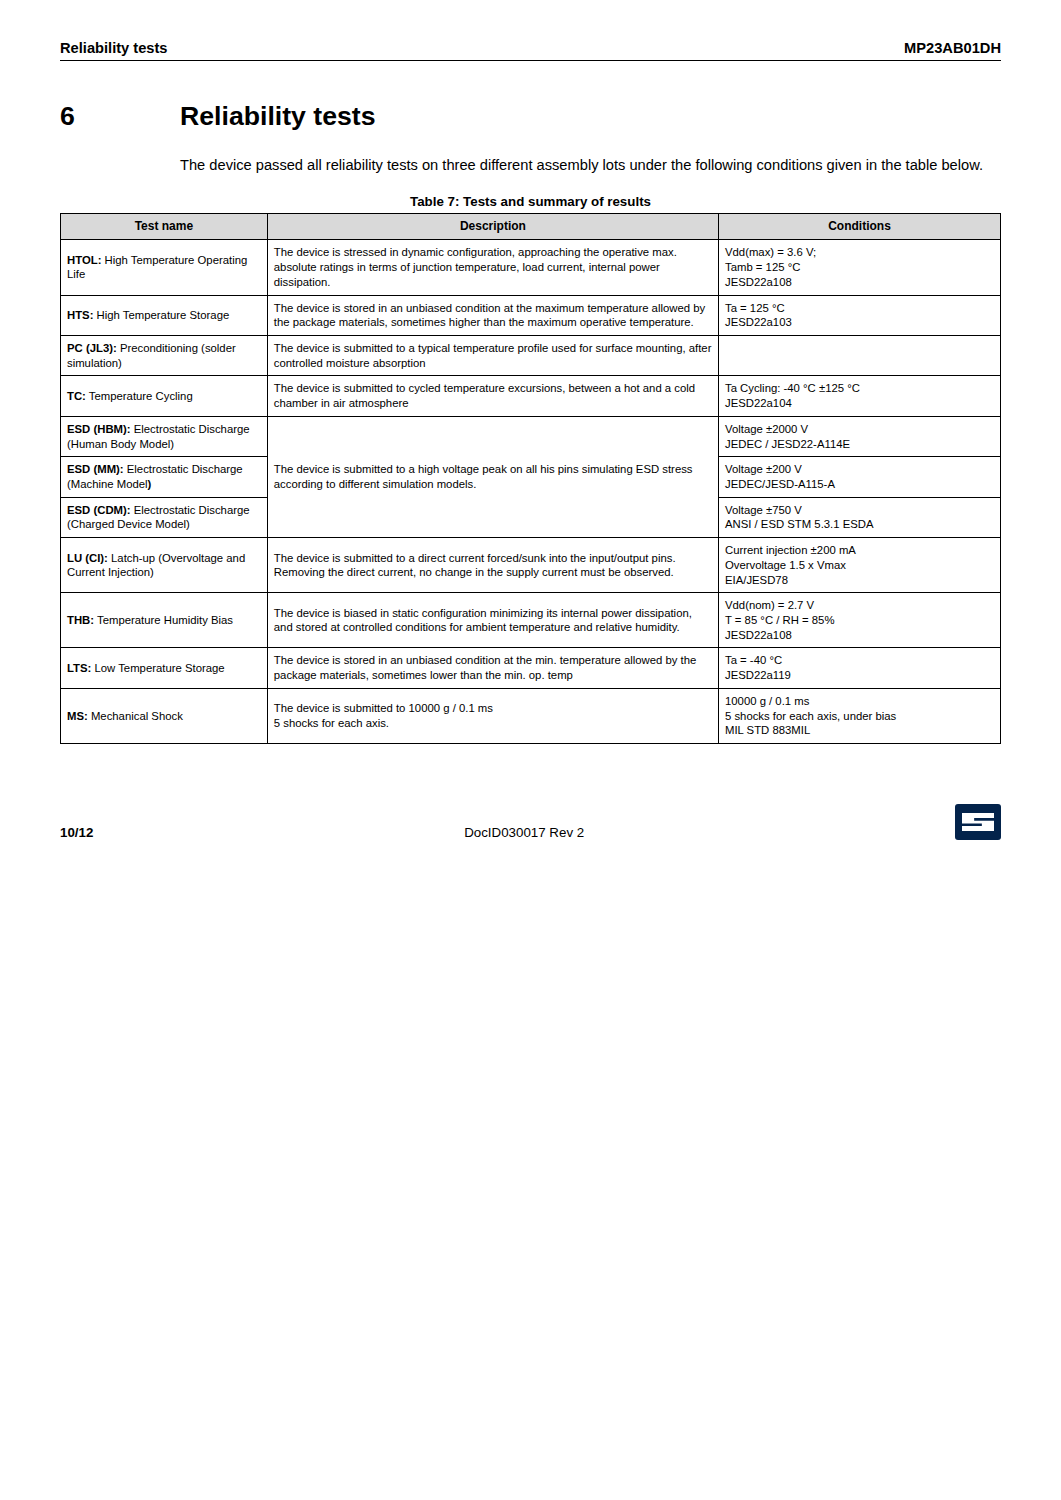Reliability tests
MP23AB01DH
6 Reliability tests
The device passed all reliability tests on three different assembly lots under the following conditions given in the table below.
Table 7: Tests and summary of results
| Test name | Description | Conditions |
| --- | --- | --- |
| HTOL: High Temperature Operating Life | The device is stressed in dynamic configuration, approaching the operative max. absolute ratings in terms of junction temperature, load current, internal power dissipation. | Vdd(max) = 3.6 V; Tamb = 125 °C JESD22a108 |
| HTS: High Temperature Storage | The device is stored in an unbiased condition at the maximum temperature allowed by the package materials, sometimes higher than the maximum operative temperature. | Ta = 125 °C JESD22a103 |
| PC (JL3): Preconditioning (solder simulation) | The device is submitted to a typical temperature profile used for surface mounting, after controlled moisture absorption | |
| TC: Temperature Cycling | The device is submitted to cycled temperature excursions, between a hot and a cold chamber in air atmosphere | Ta Cycling: -40 °C ±125 °C JESD22a104 |
| ESD (HBM): Electrostatic Discharge (Human Body Model) | The device is submitted to a high voltage peak on all his pins simulating ESD stress according to different simulation models. | Voltage ±2000 V JEDEC / JESD22-A114E |
| ESD (MM): Electrostatic Discharge (Machine Model ) | Voltage ±200 V JEDEC/JESD-A115-A |
| ESD (CDM): Electrostatic Discharge (Charged Device Model) | Voltage ±750 V ANSI / ESD STM 5.3.1 ESDA |
| LU (CI): Latch-up (Overvoltage and Current Injection) | The device is submitted to a direct current forced/sunk into the input/output pins. Removing the direct current, no change in the supply current must be observed. | Current injection ±200 mA Overvoltage 1.5 x Vmax EIA/JESD78 |
| THB: Temperature Humidity Bias | The device is biased in static configuration minimizing its internal power dissipation, and stored at controlled conditions for ambient temperature and relative humidity. | Vdd(nom) = 2.7 V T = 85 °C / RH = 85% JESD22a108 |
| LTS: Low Temperature Storage | The device is stored in an unbiased condition at the min. temperature allowed by the package materials, sometimes lower than the min. op. temp | Ta = -40 °C JESD22a119 |
| MS: Mechanical Shock | The device is submitted to 10000 g / 0.1 ms 5 shocks for each axis. | 10000 g / 0.1 ms 5 shocks for each axis, under bias MIL STD 883MIL |
10/12
DocID030017 Rev 2